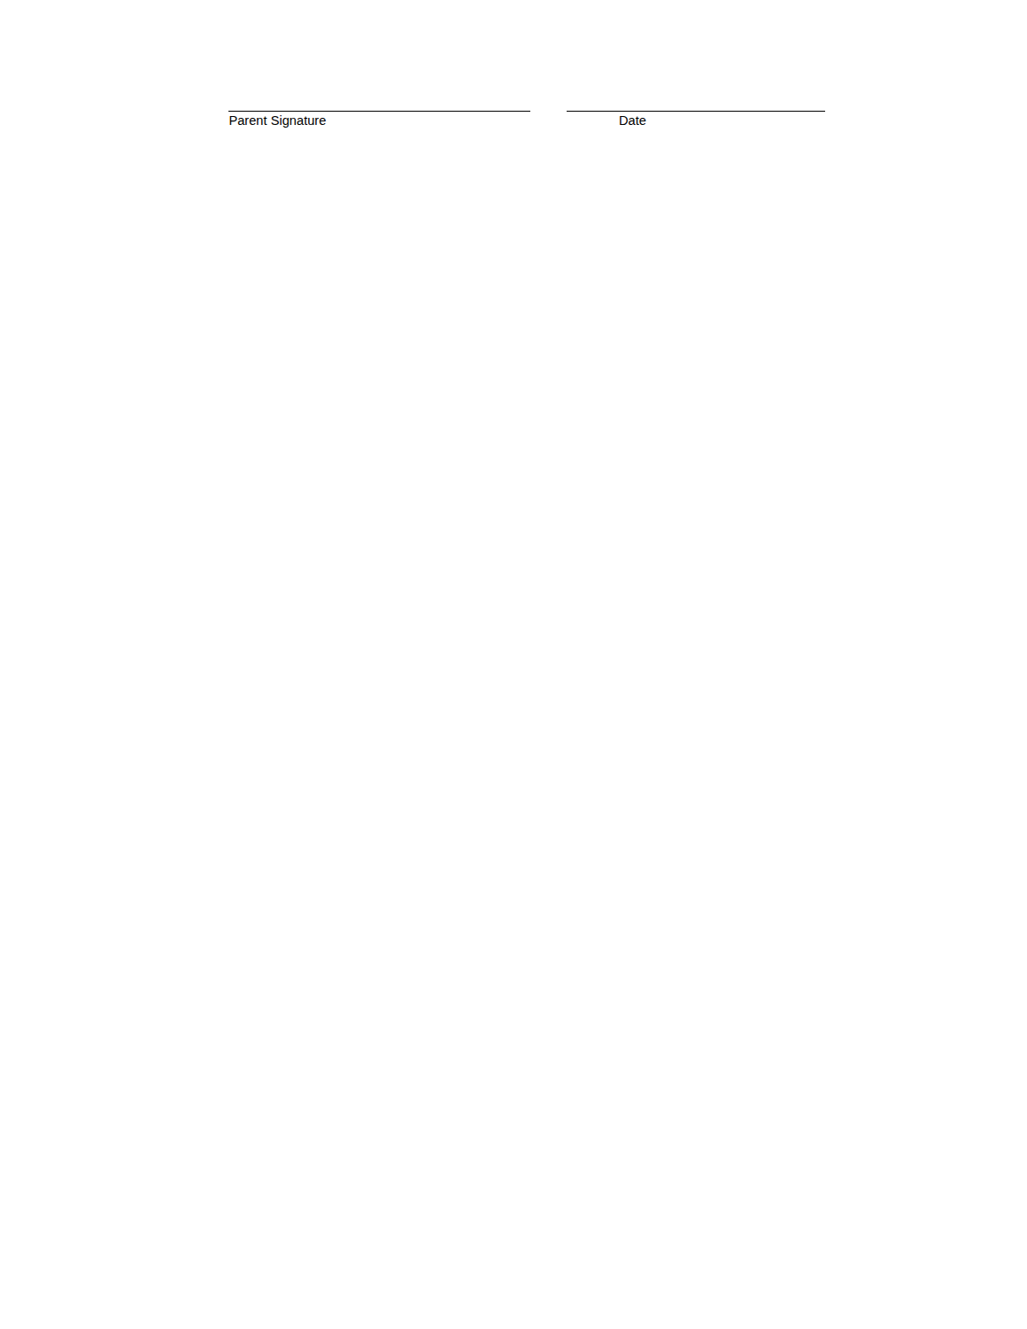Parent Signature
Date